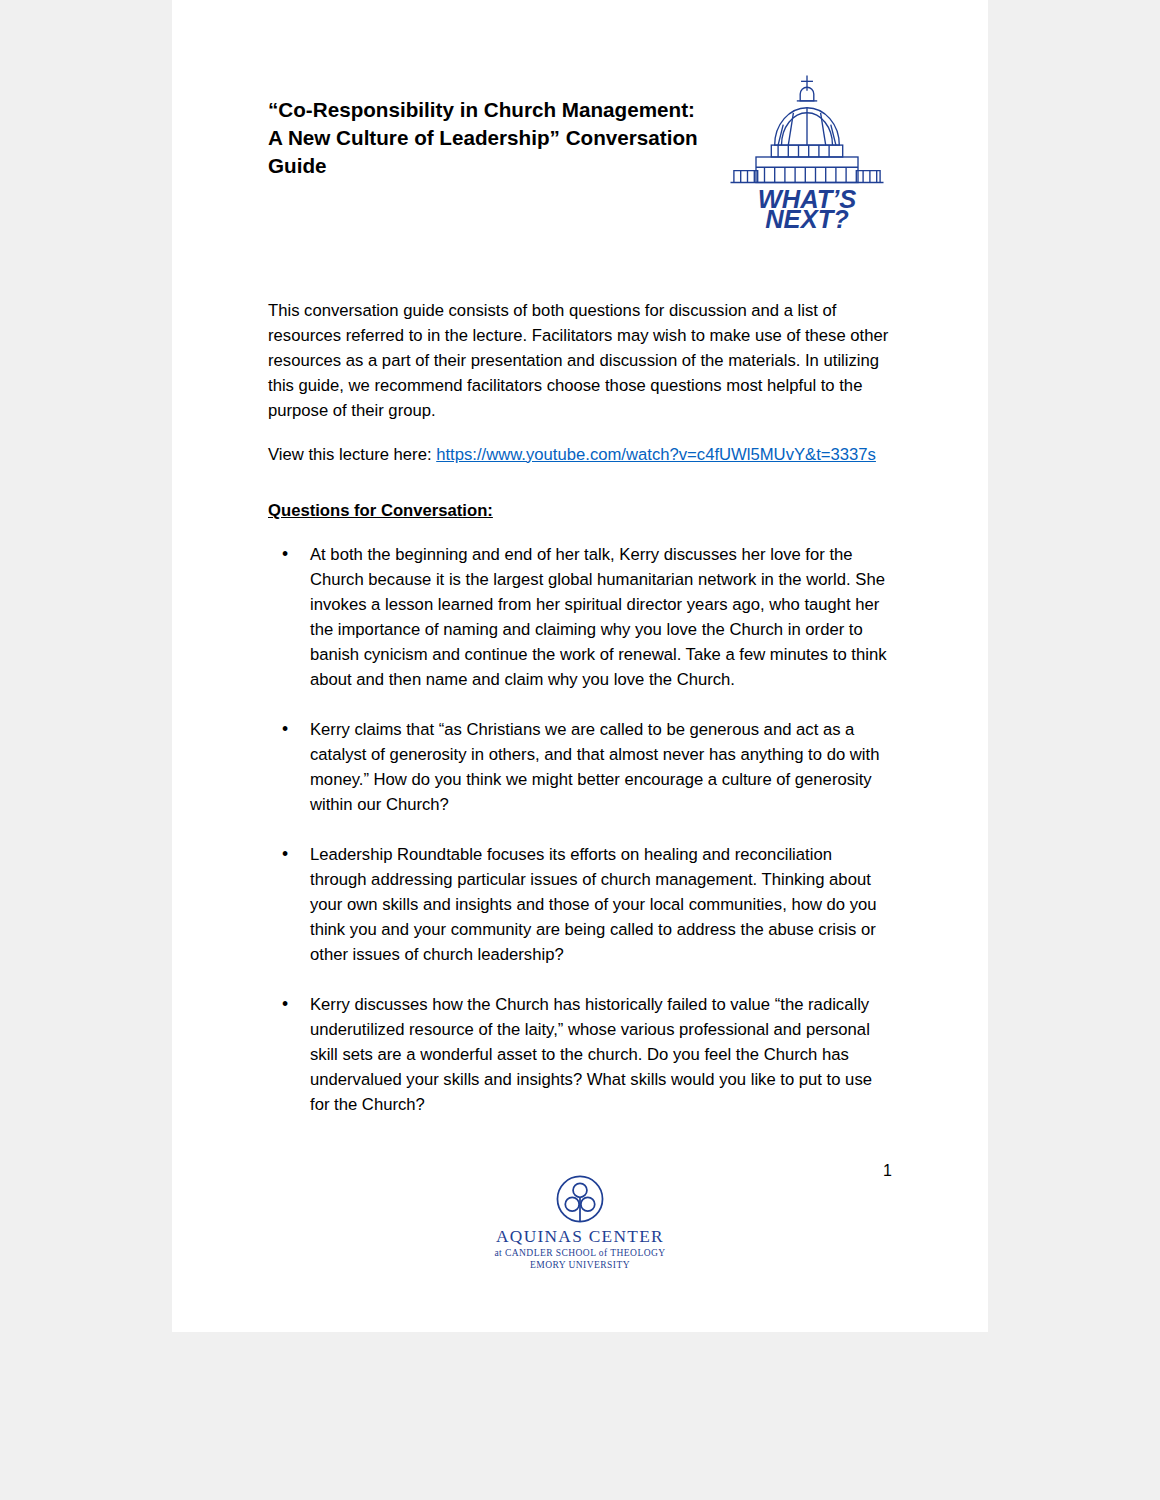“Co-Responsibility in Church Management: A New Culture of Leadership” Conversation Guide
WHAT’S NEXT?
This conversation guide consists of both questions for discussion and a list of resources referred to in the lecture. Facilitators may wish to make use of these other resources as a part of their presentation and discussion of the materials. In utilizing this guide, we recommend facilitators choose those questions most helpful to the purpose of their group.
View this lecture here: https://www.youtube.com/watch?v=c4fUWl5MUvY&t=3337s
Questions for Conversation:
At both the beginning and end of her talk, Kerry discusses her love for the Church because it is the largest global humanitarian network in the world. She invokes a lesson learned from her spiritual director years ago, who taught her the importance of naming and claiming why you love the Church in order to banish cynicism and continue the work of renewal. Take a few minutes to think about and then name and claim why you love the Church.
Kerry claims that “as Christians we are called to be generous and act as a catalyst of generosity in others, and that almost never has anything to do with money.” How do you think we might better encourage a culture of generosity within our Church?
Leadership Roundtable focuses its efforts on healing and reconciliation through addressing particular issues of church management. Thinking about your own skills and insights and those of your local communities, how do you think you and your community are being called to address the abuse crisis or other issues of church leadership?
Kerry discusses how the Church has historically failed to value “the radically underutilized resource of the laity,” whose various professional and personal skill sets are a wonderful asset to the church. Do you feel the Church has undervalued your skills and insights? What skills would you like to put to use for the Church?
1
AQUINAS CENTER at CANDLER SCHOOL of THEOLOGY EMORY UNIVERSITY